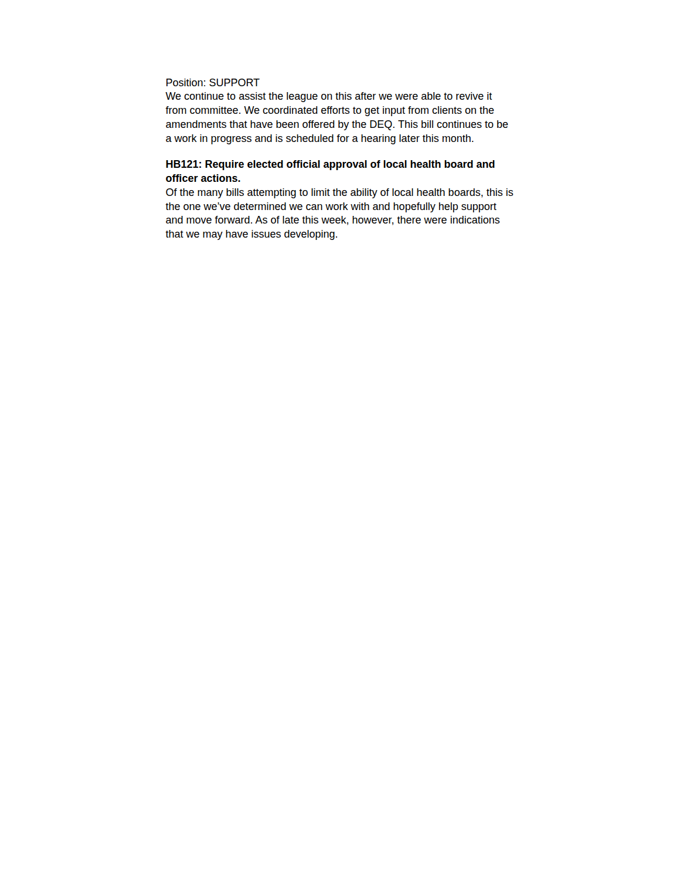Position: SUPPORT
We continue to assist the league on this after we were able to revive it from committee. We coordinated efforts to get input from clients on the amendments that have been offered by the DEQ. This bill continues to be a work in progress and is scheduled for a hearing later this month.
HB121: Require elected official approval of local health board and officer actions.
Of the many bills attempting to limit the ability of local health boards, this is the one we’ve determined we can work with and hopefully help support and move forward. As of late this week, however, there were indications that we may have issues developing.